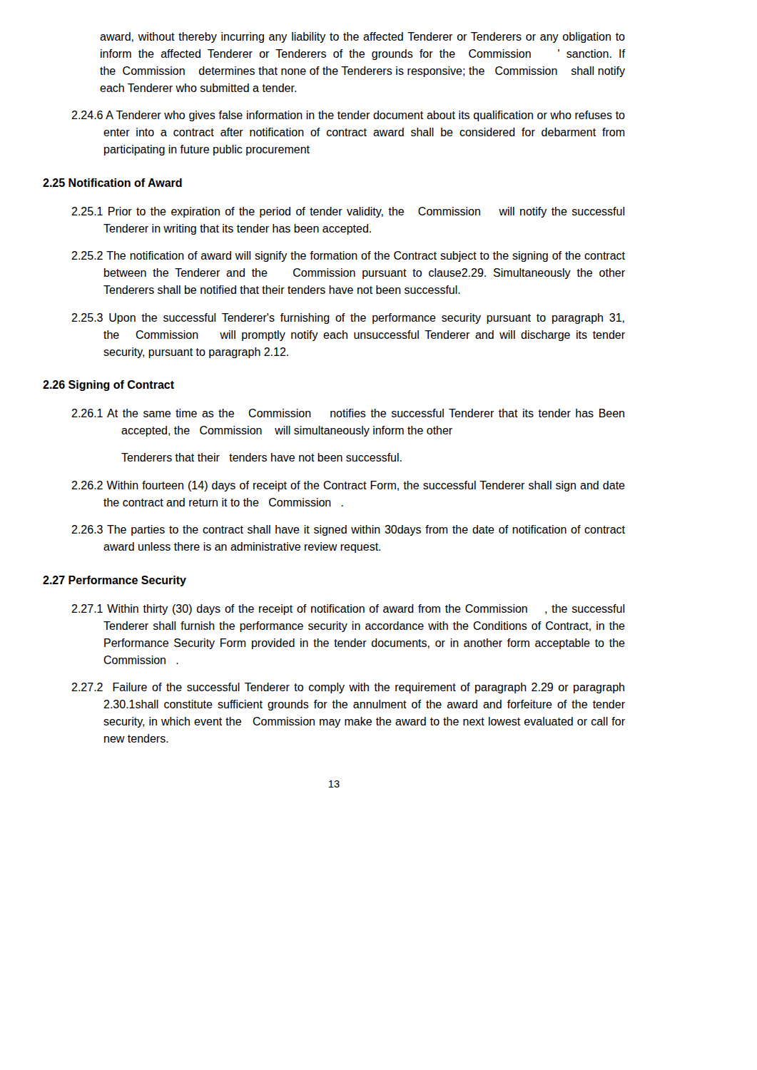award, without thereby incurring any liability to the affected Tenderer or Tenderers or any obligation to inform the affected Tenderer or Tenderers of the grounds for the Commission ' sanction. If the Commission determines that none of the Tenderers is responsive; the Commission shall notify each Tenderer who submitted a tender.
2.24.6 A Tenderer who gives false information in the tender document about its qualification or who refuses to enter into a contract after notification of contract award shall be considered for debarment from participating in future public procurement
2.25 Notification of Award
2.25.1 Prior to the expiration of the period of tender validity, the Commission will notify the successful Tenderer in writing that its tender has been accepted.
2.25.2 The notification of award will signify the formation of the Contract subject to the signing of the contract between the Tenderer and the Commission pursuant to clause2.29. Simultaneously the other Tenderers shall be notified that their tenders have not been successful.
2.25.3 Upon the successful Tenderer's furnishing of the performance security pursuant to paragraph 31, the Commission will promptly notify each unsuccessful Tenderer and will discharge its tender security, pursuant to paragraph 2.12.
2.26 Signing of Contract
2.26.1 At the same time as the Commission notifies the successful Tenderer that its tender has Been accepted, the Commission will simultaneously inform the other
Tenderers that their tenders have not been successful.
2.26.2 Within fourteen (14) days of receipt of the Contract Form, the successful Tenderer shall sign and date the contract and return it to the Commission .
2.26.3 The parties to the contract shall have it signed within 30days from the date of notification of contract award unless there is an administrative review request.
2.27 Performance Security
2.27.1 Within thirty (30) days of the receipt of notification of award from the Commission , the successful Tenderer shall furnish the performance security in accordance with the Conditions of Contract, in the Performance Security Form provided in the tender documents, or in another form acceptable to the Commission .
2.27.2 Failure of the successful Tenderer to comply with the requirement of paragraph 2.29 or paragraph 2.30.1shall constitute sufficient grounds for the annulment of the award and forfeiture of the tender security, in which event the Commission may make the award to the next lowest evaluated or call for new tenders.
13